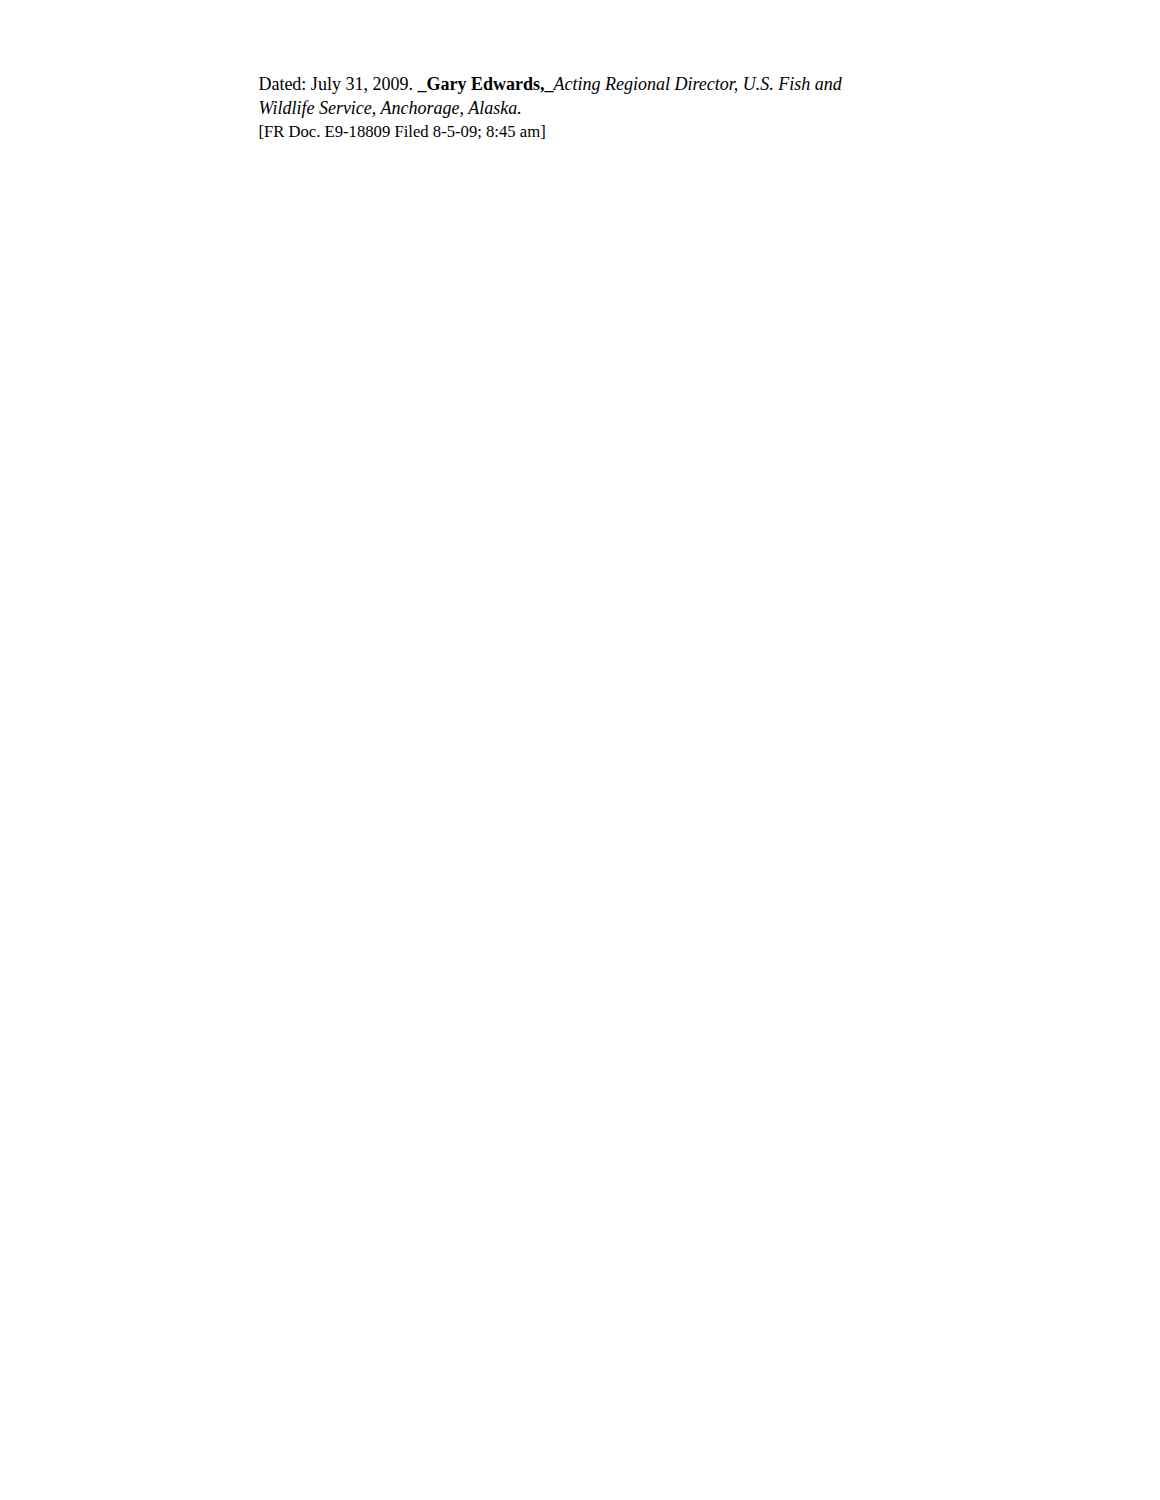Dated: July 31, 2009. _Gary Edwards,_Acting Regional Director, U.S. Fish and Wildlife Service, Anchorage, Alaska.
[FR Doc. E9-18809 Filed 8-5-09; 8:45 am]